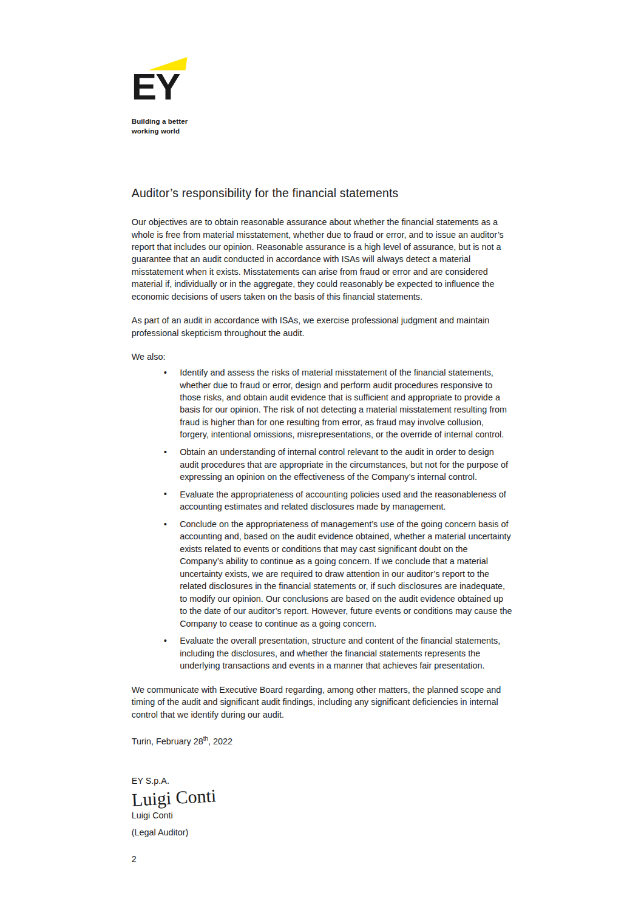EY
Building a better
working world
Auditor’s responsibility for the financial statements
Our objectives are to obtain reasonable assurance about whether the financial statements as a whole is free from material misstatement, whether due to fraud or error, and to issue an auditor’s report that includes our opinion. Reasonable assurance is a high level of assurance, but is not a guarantee that an audit conducted in accordance with ISAs will always detect a material misstatement when it exists. Misstatements can arise from fraud or error and are considered material if, individually or in the aggregate, they could reasonably be expected to influence the economic decisions of users taken on the basis of this financial statements.
As part of an audit in accordance with ISAs, we exercise professional judgment and maintain professional skepticism throughout the audit.
We also:
Identify and assess the risks of material misstatement of the financial statements, whether due to fraud or error, design and perform audit procedures responsive to those risks, and obtain audit evidence that is sufficient and appropriate to provide a basis for our opinion. The risk of not detecting a material misstatement resulting from fraud is higher than for one resulting from error, as fraud may involve collusion, forgery, intentional omissions, misrepresentations, or the override of internal control.
Obtain an understanding of internal control relevant to the audit in order to design audit procedures that are appropriate in the circumstances, but not for the purpose of expressing an opinion on the effectiveness of the Company’s internal control.
Evaluate the appropriateness of accounting policies used and the reasonableness of accounting estimates and related disclosures made by management.
Conclude on the appropriateness of management’s use of the going concern basis of accounting and, based on the audit evidence obtained, whether a material uncertainty exists related to events or conditions that may cast significant doubt on the Company’s ability to continue as a going concern. If we conclude that a material uncertainty exists, we are required to draw attention in our auditor’s report to the related disclosures in the financial statements or, if such disclosures are inadequate, to modify our opinion. Our conclusions are based on the audit evidence obtained up to the date of our auditor’s report. However, future events or conditions may cause the Company to cease to continue as a going concern.
Evaluate the overall presentation, structure and content of the financial statements, including the disclosures, and whether the financial statements represents the underlying transactions and events in a manner that achieves fair presentation.
We communicate with Executive Board regarding, among other matters, the planned scope and timing of the audit and significant audit findings, including any significant deficiencies in internal control that we identify during our audit.
Turin, February 28th, 2022
EY S.p.A.
Luigi Conti
Luigi Conti
(Legal Auditor)
2